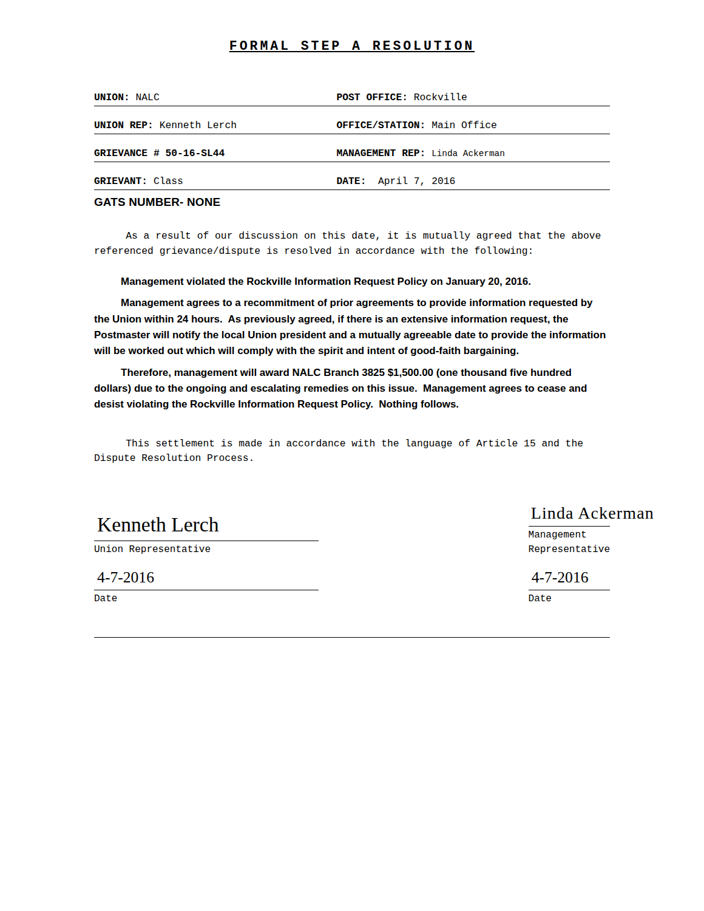FORMAL STEP A RESOLUTION
| UNION: NALC | POST OFFICE: Rockville |
| UNION REP: Kenneth Lerch | OFFICE/STATION: Main Office |
| GRIEVANCE # 50-16-SL44 | MANAGEMENT REP: Linda Ackerman |
| GRIEVANT: Class | DATE: April 7, 2016 |
GATS NUMBER- NONE
As a result of our discussion on this date, it is mutually agreed that the above referenced grievance/dispute is resolved in accordance with the following:
Management violated the Rockville Information Request Policy on January 20, 2016.
Management agrees to a recommitment of prior agreements to provide information requested by the Union within 24 hours. As previously agreed, if there is an extensive information request, the Postmaster will notify the local Union president and a mutually agreeable date to provide the information will be worked out which will comply with the spirit and intent of good-faith bargaining.
Therefore, management will award NALC Branch 3825 $1,500.00 (one thousand five hundred dollars) due to the ongoing and escalating remedies on this issue. Management agrees to cease and desist violating the Rockville Information Request Policy. Nothing follows.
This settlement is made in accordance with the language of Article 15 and the Dispute Resolution Process.
| Kenneth Lerch Union Representative 4-7-2016 Date | | Linda Ackerman Management Representative 4-7-2016 Date |